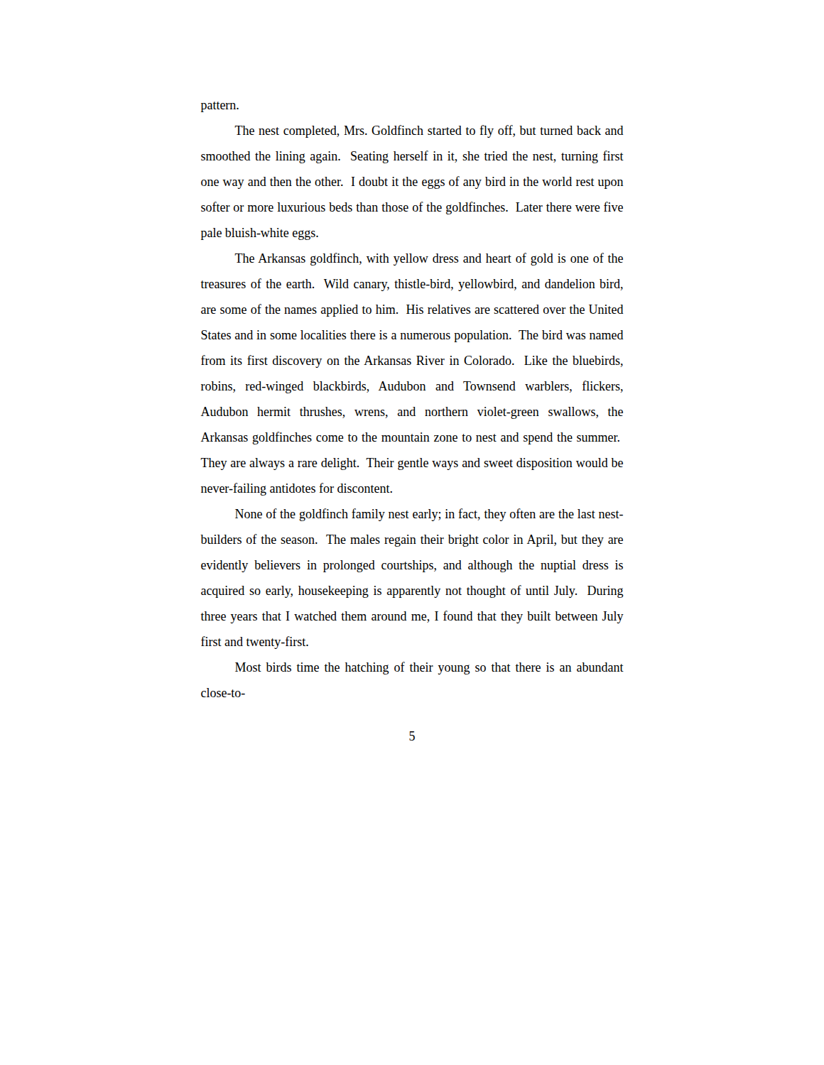pattern.
The nest completed, Mrs. Goldfinch started to fly off, but turned back and smoothed the lining again. Seating herself in it, she tried the nest, turning first one way and then the other. I doubt it the eggs of any bird in the world rest upon softer or more luxurious beds than those of the goldfinches. Later there were five pale bluish-white eggs.
The Arkansas goldfinch, with yellow dress and heart of gold is one of the treasures of the earth. Wild canary, thistle-bird, yellowbird, and dandelion bird, are some of the names applied to him. His relatives are scattered over the United States and in some localities there is a numerous population. The bird was named from its first discovery on the Arkansas River in Colorado. Like the bluebirds, robins, red-winged blackbirds, Audubon and Townsend warblers, flickers, Audubon hermit thrushes, wrens, and northern violet-green swallows, the Arkansas goldfinches come to the mountain zone to nest and spend the summer. They are always a rare delight. Their gentle ways and sweet disposition would be never-failing antidotes for discontent.
None of the goldfinch family nest early; in fact, they often are the last nest-builders of the season. The males regain their bright color in April, but they are evidently believers in prolonged courtships, and although the nuptial dress is acquired so early, housekeeping is apparently not thought of until July. During three years that I watched them around me, I found that they built between July first and twenty-first.
Most birds time the hatching of their young so that there is an abundant close-to-
5